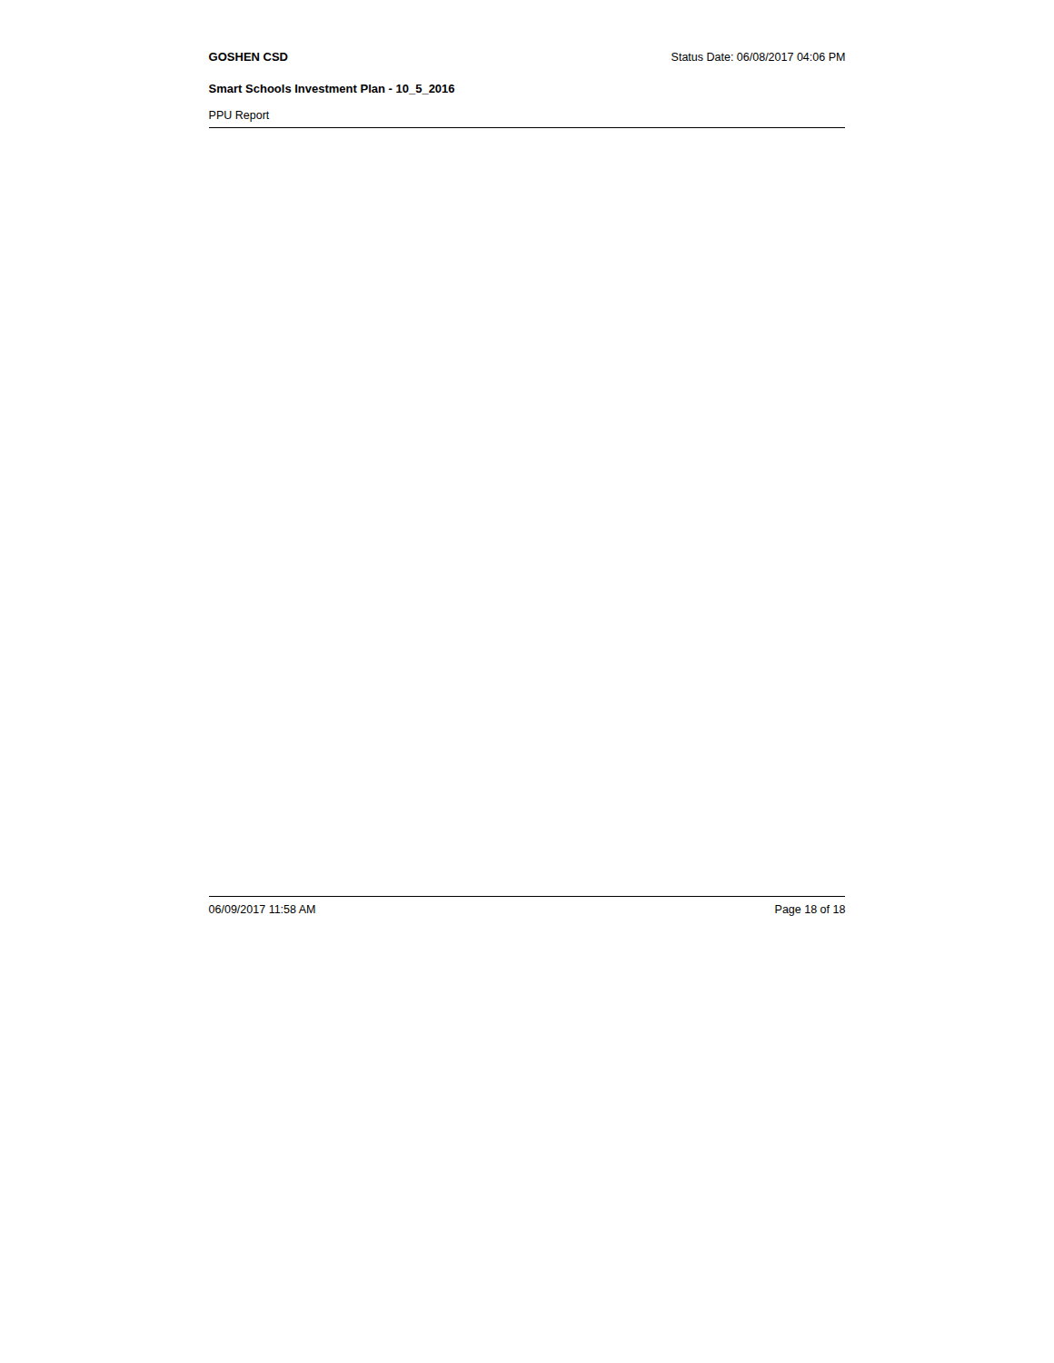GOSHEN CSD Status Date: 06/08/2017 04:06 PM
Smart Schools Investment Plan - 10_5_2016
PPU Report
06/09/2017 11:58 AM Page 18 of 18